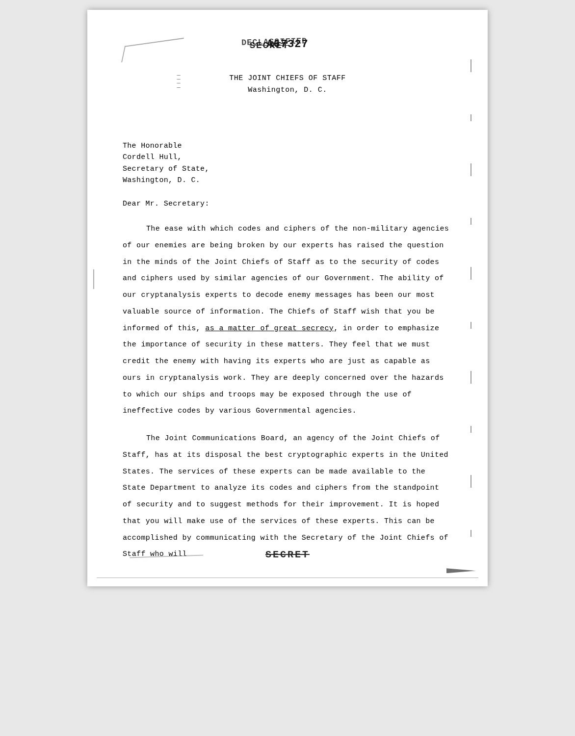DECLASSIFIED
SECRET
A67327
THE JOINT CHIEFS OF STAFF
Washington, D. C.
—
—
—
—
The Honorable
Cordell Hull,
Secretary of State,
Washington, D. C.
Dear Mr. Secretary:
The ease with which codes and ciphers of the non-military agencies of our enemies are being broken by our experts has raised the question in the minds of the Joint Chiefs of Staff as to the security of codes and ciphers used by similar agencies of our Government. The ability of our cryptanalysis experts to decode enemy messages has been our most valuable source of information. The Chiefs of Staff wish that you be informed of this, as a matter of great secrecy, in order to emphasize the importance of security in these matters. They feel that we must credit the enemy with having its experts who are just as capable as ours in cryptanalysis work. They are deeply concerned over the hazards to which our ships and troops may be exposed through the use of ineffective codes by various Governmental agencies.
The Joint Communications Board, an agency of the Joint Chiefs of Staff, has at its disposal the best cryptographic experts in the United States. The services of these experts can be made available to the State Department to analyze its codes and ciphers from the standpoint of security and to suggest methods for their improvement. It is hoped that you will make use of the services of these experts. This can be accomplished by communicating with the Secretary of the Joint Chiefs of Staff who will
SECRET